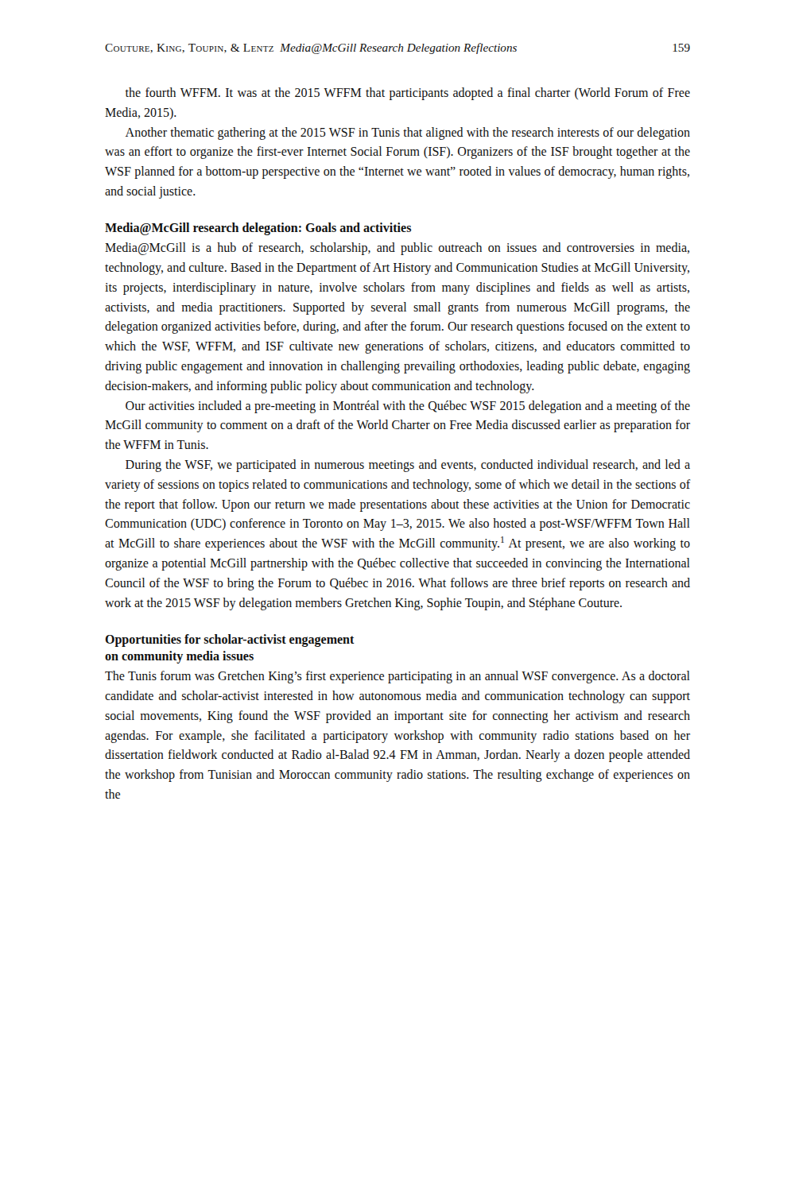Couture, King, Toupin, & Lentz Media@McGill Research Delegation Reflections 159
the fourth WFFM. It was at the 2015 WFFM that participants adopted a final charter (World Forum of Free Media, 2015).
Another thematic gathering at the 2015 WSF in Tunis that aligned with the research interests of our delegation was an effort to organize the first-ever Internet Social Forum (ISF). Organizers of the ISF brought together at the WSF planned for a bottom-up perspective on the “Internet we want” rooted in values of democracy, human rights, and social justice.
Media@McGill research delegation: Goals and activities
Media@McGill is a hub of research, scholarship, and public outreach on issues and controversies in media, technology, and culture. Based in the Department of Art History and Communication Studies at McGill University, its projects, interdisciplinary in nature, involve scholars from many disciplines and fields as well as artists, activists, and media practitioners. Supported by several small grants from numerous McGill programs, the delegation organized activities before, during, and after the forum. Our research questions focused on the extent to which the WSF, WFFM, and ISF cultivate new generations of scholars, citizens, and educators committed to driving public engagement and innovation in challenging prevailing orthodoxies, leading public debate, engaging decision-makers, and informing public policy about communication and technology.
Our activities included a pre-meeting in Montréal with the Québec WSF 2015 delegation and a meeting of the McGill community to comment on a draft of the World Charter on Free Media discussed earlier as preparation for the WFFM in Tunis.
During the WSF, we participated in numerous meetings and events, conducted individual research, and led a variety of sessions on topics related to communications and technology, some of which we detail in the sections of the report that follow. Upon our return we made presentations about these activities at the Union for Democratic Communication (UDC) conference in Toronto on May 1–3, 2015. We also hosted a post-WSF/WFFM Town Hall at McGill to share experiences about the WSF with the McGill community.1 At present, we are also working to organize a potential McGill partnership with the Québec collective that succeeded in convincing the International Council of the WSF to bring the Forum to Québec in 2016. What follows are three brief reports on research and work at the 2015 WSF by delegation members Gretchen King, Sophie Toupin, and Stéphane Couture.
Opportunities for scholar-activist engagement
on community media issues
The Tunis forum was Gretchen King’s first experience participating in an annual WSF convergence. As a doctoral candidate and scholar-activist interested in how autonomous media and communication technology can support social movements, King found the WSF provided an important site for connecting her activism and research agendas. For example, she facilitated a participatory workshop with community radio stations based on her dissertation fieldwork conducted at Radio al-Balad 92.4 FM in Amman, Jordan. Nearly a dozen people attended the workshop from Tunisian and Moroccan community radio stations. The resulting exchange of experiences on the